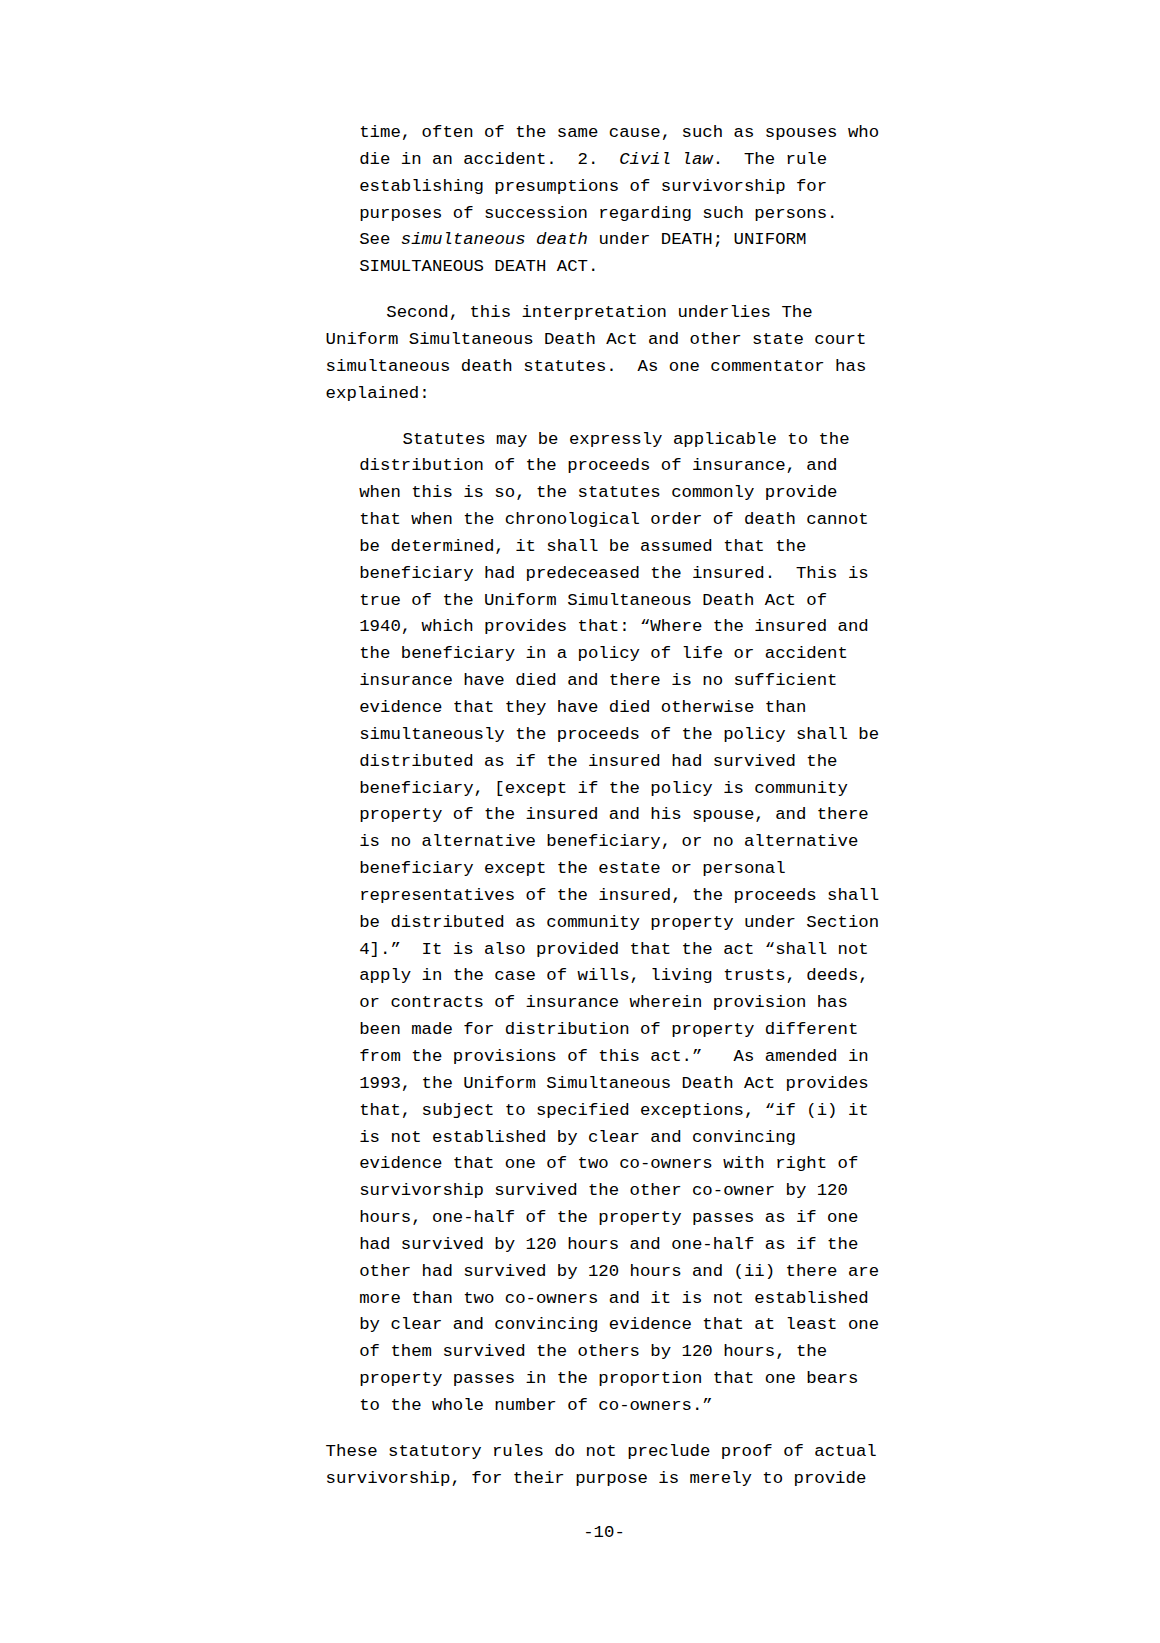time, often of the same cause, such as spouses who die in an accident. 2. Civil law. The rule establishing presumptions of survivorship for purposes of succession regarding such persons. See simultaneous death under DEATH; UNIFORM SIMULTANEOUS DEATH ACT.
Second, this interpretation underlies The Uniform Simultaneous Death Act and other state court simultaneous death statutes. As one commentator has explained:
Statutes may be expressly applicable to the distribution of the proceeds of insurance, and when this is so, the statutes commonly provide that when the chronological order of death cannot be determined, it shall be assumed that the beneficiary had predeceased the insured. This is true of the Uniform Simultaneous Death Act of 1940, which provides that: “Where the insured and the beneficiary in a policy of life or accident insurance have died and there is no sufficient evidence that they have died otherwise than simultaneously the proceeds of the policy shall be distributed as if the insured had survived the beneficiary, [except if the policy is community property of the insured and his spouse, and there is no alternative beneficiary, or no alternative beneficiary except the estate or personal representatives of the insured, the proceeds shall be distributed as community property under Section 4].” It is also provided that the act “shall not apply in the case of wills, living trusts, deeds, or contracts of insurance wherein provision has been made for distribution of property different from the provisions of this act.” As amended in 1993, the Uniform Simultaneous Death Act provides that, subject to specified exceptions, “if (i) it is not established by clear and convincing evidence that one of two co-owners with right of survivorship survived the other co-owner by 120 hours, one-half of the property passes as if one had survived by 120 hours and one-half as if the other had survived by 120 hours and (ii) there are more than two co-owners and it is not established by clear and convincing evidence that at least one of them survived the others by 120 hours, the property passes in the proportion that one bears to the whole number of co-owners.”
These statutory rules do not preclude proof of actual survivorship, for their purpose is merely to provide
-10-